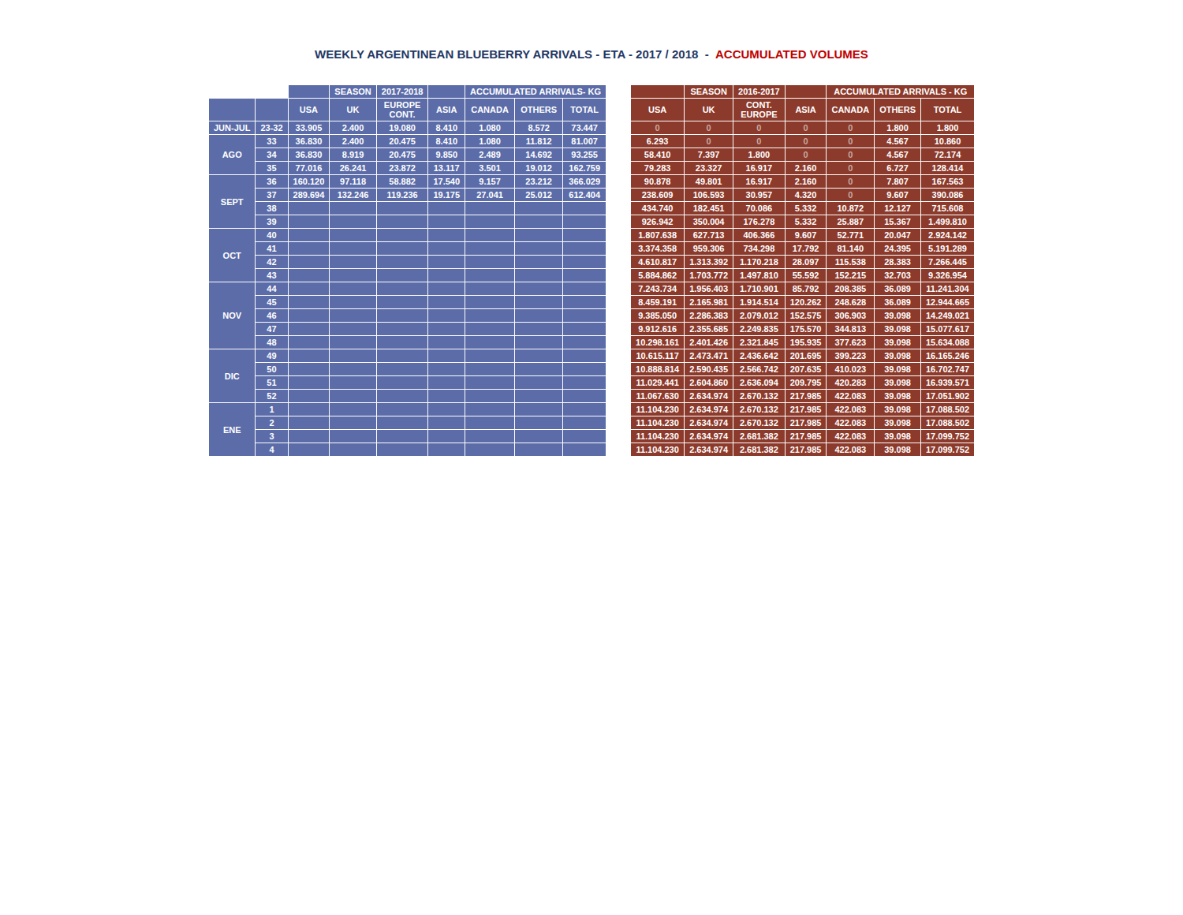WEEKLY ARGENTINEAN BLUEBERRY ARRIVALS - ETA - 2017 / 2018 - ACCUMULATED VOLUMES
| | | | SEASON | 2017-2018 | | ACCUMULATED ARRIVALS- KG |
| | | USA | UK | EUROPE CONT. | ASIA | CANADA | OTHERS | TOTAL |
| JUN-JUL | 23-32 | 33.905 | 2.400 | 19.080 | 8.410 | 1.080 | 8.572 | 73.447 |
| AGO | 33 | 36.830 | 2.400 | 20.475 | 8.410 | 1.080 | 11.812 | 81.007 |
| 34 | 36.830 | 8.919 | 20.475 | 9.850 | 2.489 | 14.692 | 93.255 |
| 35 | 77.016 | 26.241 | 23.872 | 13.117 | 3.501 | 19.012 | 162.759 |
| SEPT | 36 | 160.120 | 97.118 | 58.882 | 17.540 | 9.157 | 23.212 | 366.029 |
| 37 | 289.694 | 132.246 | 119.236 | 19.175 | 27.041 | 25.012 | 612.404 |
| 38 | | | | | | | |
| 39 | | | | | | | |
| OCT | 40 | | | | | | | |
| 41 | | | | | | | |
| 42 | | | | | | | |
| 43 | | | | | | | |
| NOV | 44 | | | | | | | |
| 45 | | | | | | | |
| 46 | | | | | | | |
| 47 | | | | | | | |
| 48 | | | | | | | |
| DIC | 49 | | | | | | | |
| 50 | | | | | | | |
| 51 | | | | | | | |
| 52 | | | | | | | |
| ENE | 1 | | | | | | | |
| 2 | | | | | | | |
| 3 | | | | | | | |
| 4 | | | | | | | |
| | SEASON | 2016-2017 | | ACCUMULATED ARRIVALS - KG |
| USA | UK | CONT. EUROPE | ASIA | CANADA | OTHERS | TOTAL |
| 0 | 0 | 0 | 0 | 0 | 1.800 | 1.800 |
| 6.293 | 0 | 0 | 0 | 0 | 4.567 | 10.860 |
| 58.410 | 7.397 | 1.800 | 0 | 0 | 4.567 | 72.174 |
| 79.283 | 23.327 | 16.917 | 2.160 | 0 | 6.727 | 128.414 |
| 90.878 | 49.801 | 16.917 | 2.160 | 0 | 7.807 | 167.563 |
| 238.609 | 106.593 | 30.957 | 4.320 | 0 | 9.607 | 390.086 |
| 434.740 | 182.451 | 70.086 | 5.332 | 10.872 | 12.127 | 715.608 |
| 926.942 | 350.004 | 176.278 | 5.332 | 25.887 | 15.367 | 1.499.810 |
| 1.807.638 | 627.713 | 406.366 | 9.607 | 52.771 | 20.047 | 2.924.142 |
| 3.374.358 | 959.306 | 734.298 | 17.792 | 81.140 | 24.395 | 5.191.289 |
| 4.610.817 | 1.313.392 | 1.170.218 | 28.097 | 115.538 | 28.383 | 7.266.445 |
| 5.884.862 | 1.703.772 | 1.497.810 | 55.592 | 152.215 | 32.703 | 9.326.954 |
| 7.243.734 | 1.956.403 | 1.710.901 | 85.792 | 208.385 | 36.089 | 11.241.304 |
| 8.459.191 | 2.165.981 | 1.914.514 | 120.262 | 248.628 | 36.089 | 12.944.665 |
| 9.385.050 | 2.286.383 | 2.079.012 | 152.575 | 306.903 | 39.098 | 14.249.021 |
| 9.912.616 | 2.355.685 | 2.249.835 | 175.570 | 344.813 | 39.098 | 15.077.617 |
| 10.298.161 | 2.401.426 | 2.321.845 | 195.935 | 377.623 | 39.098 | 15.634.088 |
| 10.615.117 | 2.473.471 | 2.436.642 | 201.695 | 399.223 | 39.098 | 16.165.246 |
| 10.888.814 | 2.590.435 | 2.566.742 | 207.635 | 410.023 | 39.098 | 16.702.747 |
| 11.029.441 | 2.604.860 | 2.636.094 | 209.795 | 420.283 | 39.098 | 16.939.571 |
| 11.067.630 | 2.634.974 | 2.670.132 | 217.985 | 422.083 | 39.098 | 17.051.902 |
| 11.104.230 | 2.634.974 | 2.670.132 | 217.985 | 422.083 | 39.098 | 17.088.502 |
| 11.104.230 | 2.634.974 | 2.670.132 | 217.985 | 422.083 | 39.098 | 17.088.502 |
| 11.104.230 | 2.634.974 | 2.681.382 | 217.985 | 422.083 | 39.098 | 17.099.752 |
| 11.104.230 | 2.634.974 | 2.681.382 | 217.985 | 422.083 | 39.098 | 17.099.752 |